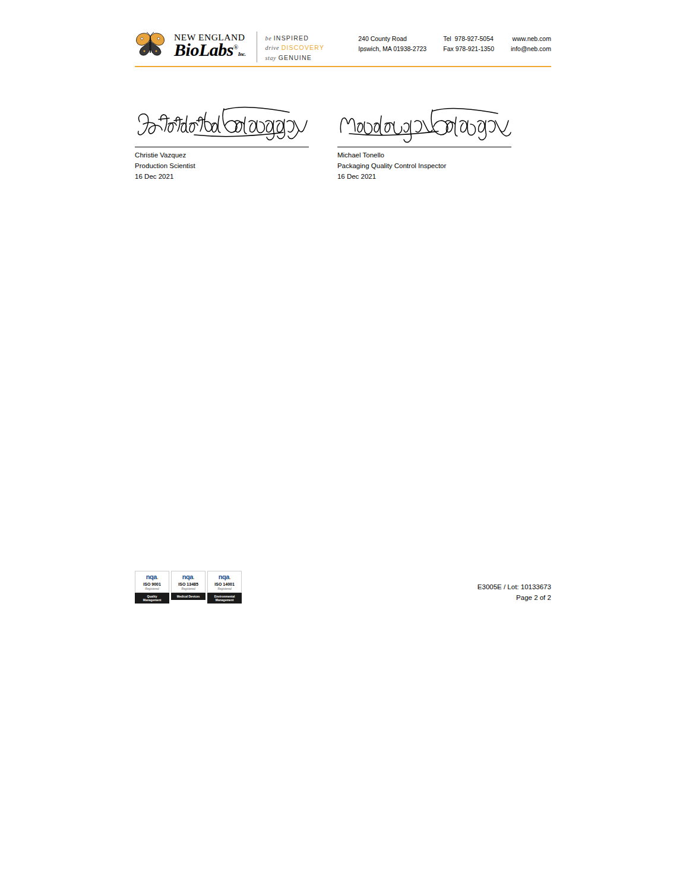NEW ENGLAND
BioLabs®Inc.
be INSPIRED
drive DISCOVERY
stay GENUINE
240 County Road
Ipswich, MA 01938-2723
Tel 978-927-5054
Fax 978-921-1350
www.neb.com
info@neb.com
Christie Vazquez
Production Scientist
16 Dec 2021
Michael Tonello
Packaging Quality Control Inspector
16 Dec 2021
nqa.
ISO 9001
Registered
Quality
Management
nqa.
ISO 13485
Registered
Medical Devices
nqa.
ISO 14001
Registered
Environmental
Management
E3005E / Lot: 10133673
Page 2 of 2